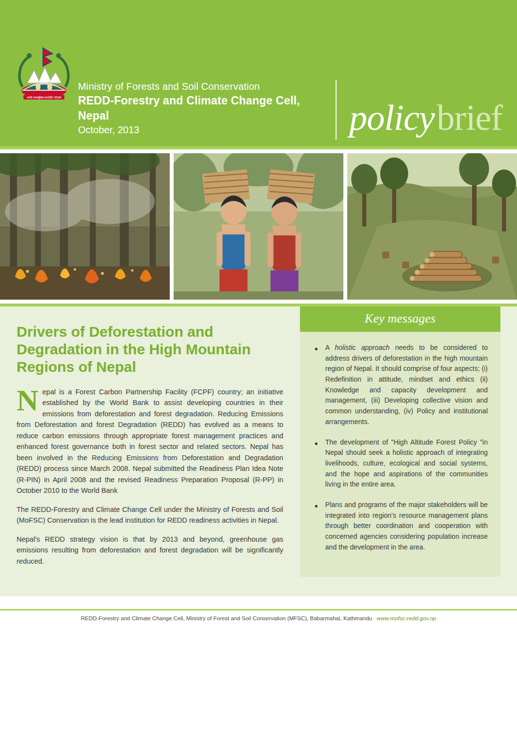जननी जन्मभूमिश्च स्वर्गादपि गरीयसी
Ministry of Forests and Soil Conservation
REDD-Forestry and Climate Change Cell, Nepal
October, 2013
policy brief
Drivers of Deforestation and
Degradation in the High Mountain
Regions of Nepal
Nepal is a Forest Carbon Partnership Facility (FCPF) country; an initiative established by the World Bank to assist developing countries in their emissions from deforestation and forest degradation. Reducing Emissions from Deforestation and forest Degradation (REDD) has evolved as a means to reduce carbon emissions through appropriate forest management practices and enhanced forest governance both in forest sector and related sectors. Nepal has been involved in the Reducing Emissions from Deforestation and Degradation (REDD) process since March 2008. Nepal submitted the Readiness Plan Idea Note (R-PIN) in April 2008 and the revised Readiness Preparation Proposal (R-PP) in October 2010 to the World Bank
The REDD-Forestry and Climate Change Cell under the Ministry of Forests and Soil (MoFSC) Conservation is the lead institution for REDD readiness activities in Nepal.
Nepal's REDD strategy vision is that by 2013 and beyond, greenhouse gas emissions resulting from deforestation and forest degradation will be significantly reduced.
Key messages
A holistic approach needs to be considered to address drivers of deforestation in the high mountain region of Nepal. It should comprise of four aspects; (i) Redefinition in attitude, mindset and ethics (ii) Knowledge and capacity development and management, (iii) Developing collective vision and common understanding, (iv) Policy and institutional arrangements.
The development of "High Altitude Forest Policy "in Nepal should seek a holistic approach of integrating livelihoods, culture, ecological and social systems, and the hope and aspirations of the communities living in the entire area.
Plans and programs of the major stakeholders will be integrated into region's resource management plans through better coordination and cooperation with concerned agencies considering population increase and the development in the area.
REDD-Forestry and Climate Change Cell, Ministry of Forest and Soil Conservation (MFSC), Babarmahal, Kathmandu www.mofsc-redd.gov.np